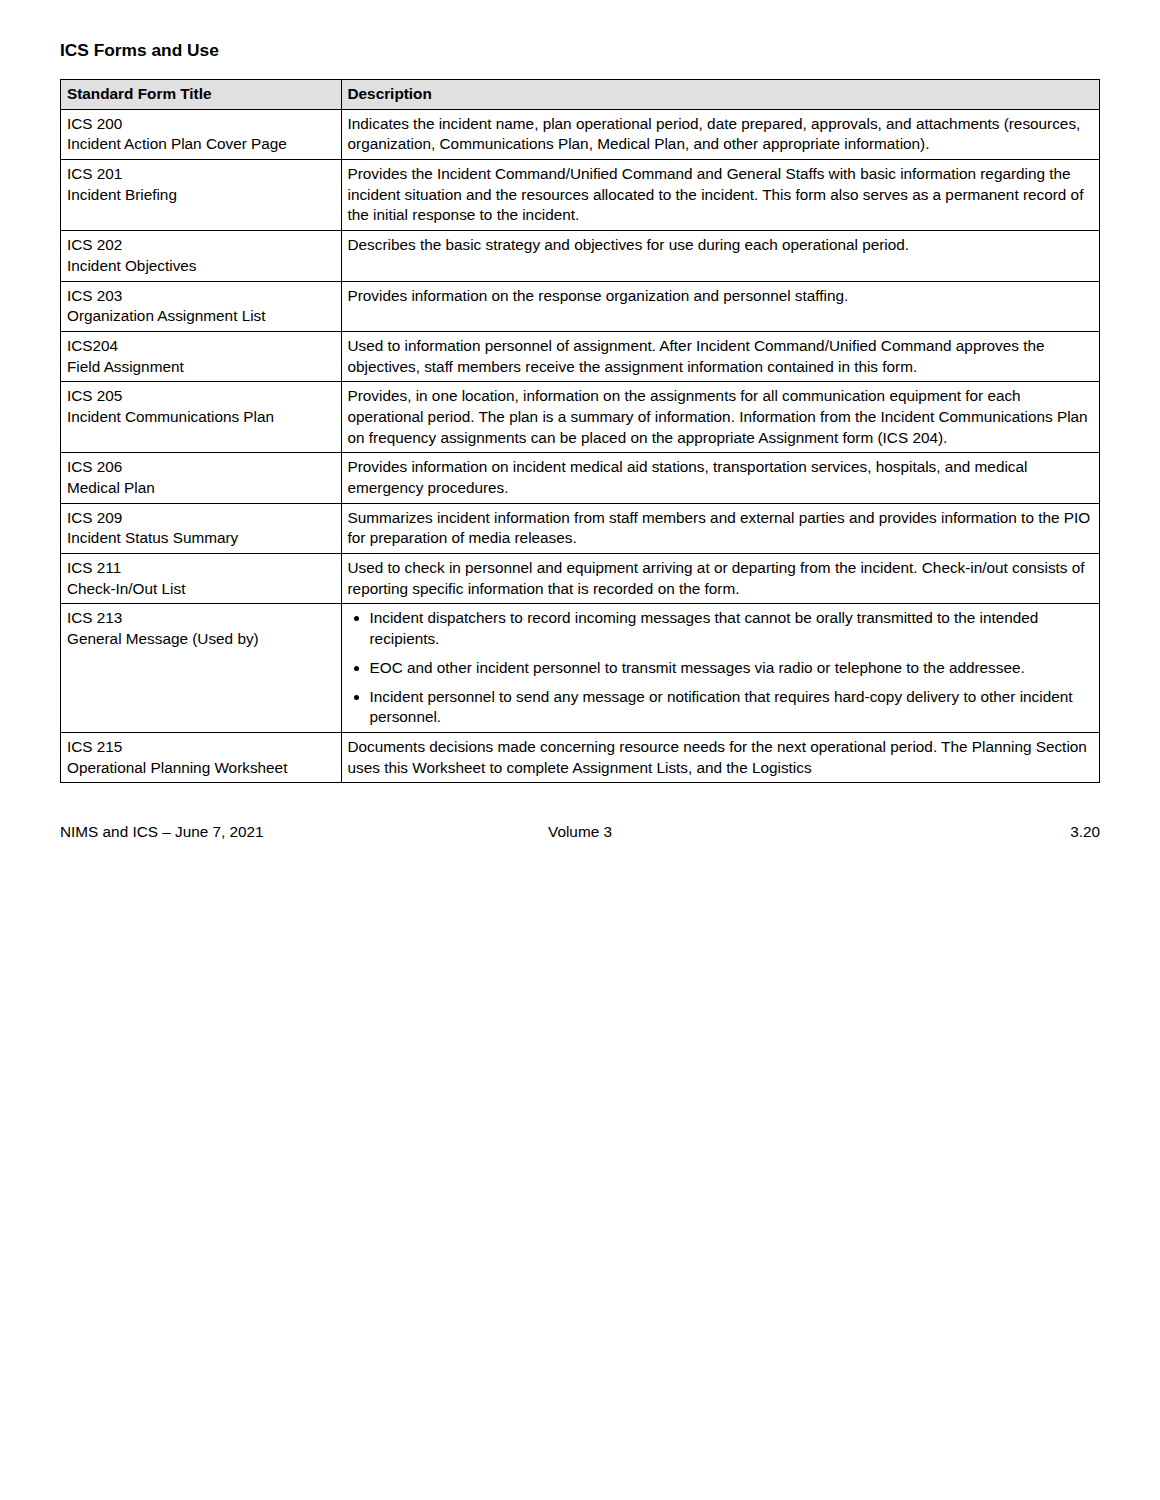ICS Forms and Use
| Standard Form Title | Description |
| --- | --- |
| ICS 200 Incident Action Plan Cover Page | Indicates the incident name, plan operational period, date prepared, approvals, and attachments (resources, organization, Communications Plan, Medical Plan, and other appropriate information). |
| ICS 201 Incident Briefing | Provides the Incident Command/Unified Command and General Staffs with basic information regarding the incident situation and the resources allocated to the incident. This form also serves as a permanent record of the initial response to the incident. |
| ICS 202 Incident Objectives | Describes the basic strategy and objectives for use during each operational period. |
| ICS 203 Organization Assignment List | Provides information on the response organization and personnel staffing. |
| ICS204 Field Assignment | Used to information personnel of assignment. After Incident Command/Unified Command approves the objectives, staff members receive the assignment information contained in this form. |
| ICS 205 Incident Communications Plan | Provides, in one location, information on the assignments for all communication equipment for each operational period. The plan is a summary of information. Information from the Incident Communications Plan on frequency assignments can be placed on the appropriate Assignment form (ICS 204). |
| ICS 206 Medical Plan | Provides information on incident medical aid stations, transportation services, hospitals, and medical emergency procedures. |
| ICS 209 Incident Status Summary | Summarizes incident information from staff members and external parties and provides information to the PIO for preparation of media releases. |
| ICS 211 Check-In/Out List | Used to check in personnel and equipment arriving at or departing from the incident. Check-in/out consists of reporting specific information that is recorded on the form. |
| ICS 213 General Message (Used by) | Incident dispatchers to record incoming messages that cannot be orally transmitted to the intended recipients. EOC and other incident personnel to transmit messages via radio or telephone to the addressee. Incident personnel to send any message or notification that requires hard-copy delivery to other incident personnel. |
| ICS 215 Operational Planning Worksheet | Documents decisions made concerning resource needs for the next operational period. The Planning Section uses this Worksheet to complete Assignment Lists, and the Logistics |
NIMS and ICS – June 7, 2021
Volume 3
3.20